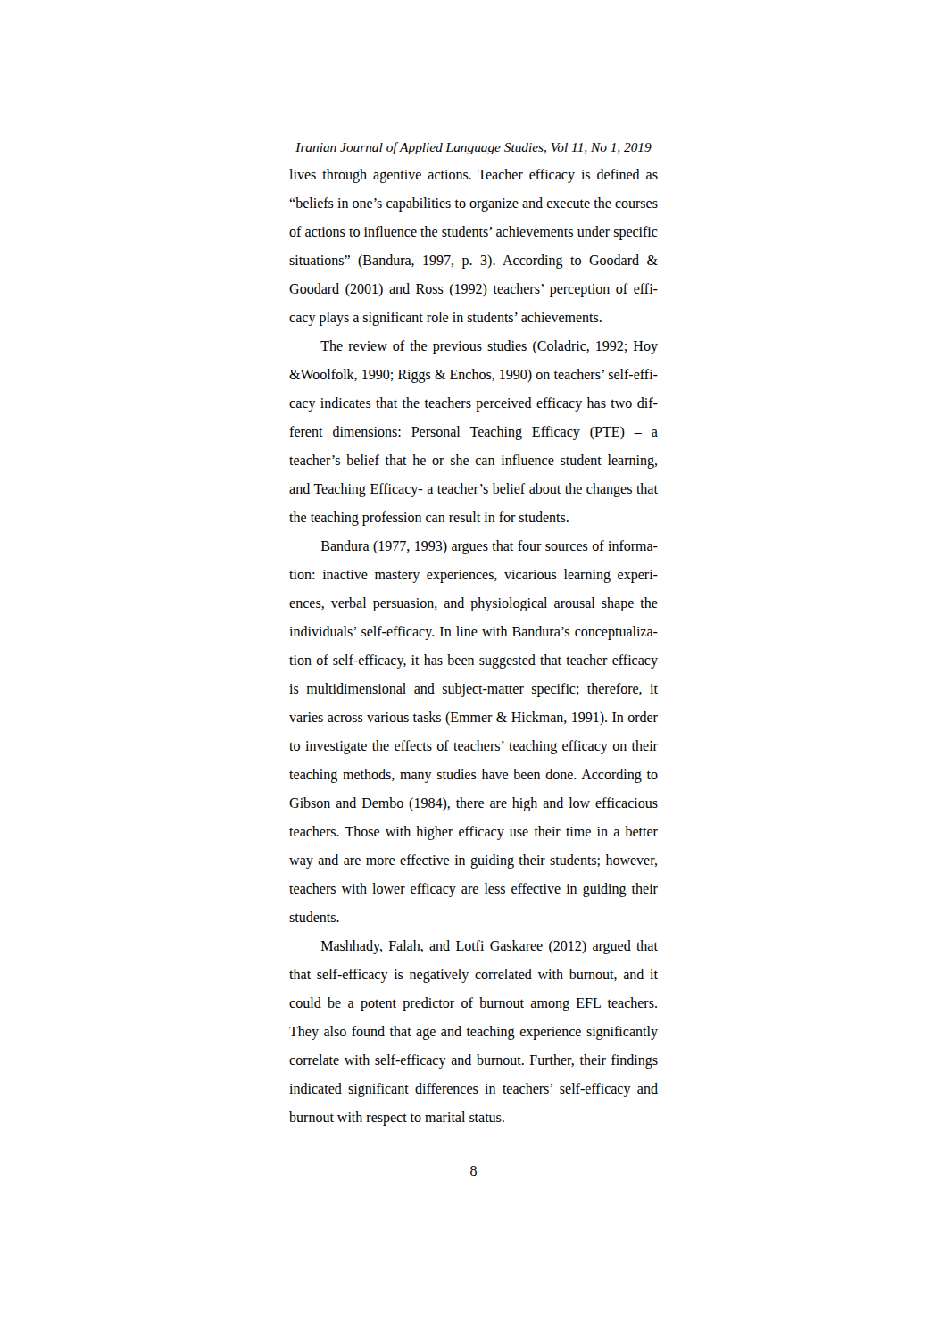Iranian Journal of Applied Language Studies, Vol 11, No 1, 2019
lives through agentive actions. Teacher efficacy is defined as “beliefs in one’s capabilities to organize and execute the courses of actions to influence the students’ achievements under specific situations” (Bandura, 1997, p. 3). According to Goodard & Goodard (2001) and Ross (1992) teachers’ perception of efficacy plays a significant role in students’ achievements.
The review of the previous studies (Coladric, 1992; Hoy &Woolfolk, 1990; Riggs & Enchos, 1990) on teachers’ self-efficacy indicates that the teachers perceived efficacy has two different dimensions: Personal Teaching Efficacy (PTE) – a teacher’s belief that he or she can influence student learning, and Teaching Efficacy- a teacher’s belief about the changes that the teaching profession can result in for students.
Bandura (1977, 1993) argues that four sources of information: inactive mastery experiences, vicarious learning experiences, verbal persuasion, and physiological arousal shape the individuals’ self-efficacy. In line with Bandura’s conceptualization of self-efficacy, it has been suggested that teacher efficacy is multidimensional and subject-matter specific; therefore, it varies across various tasks (Emmer & Hickman, 1991). In order to investigate the effects of teachers’ teaching efficacy on their teaching methods, many studies have been done. According to Gibson and Dembo (1984), there are high and low efficacious teachers. Those with higher efficacy use their time in a better way and are more effective in guiding their students; however, teachers with lower efficacy are less effective in guiding their students.
Mashhady, Falah, and Lotfi Gaskaree (2012) argued that that self-efficacy is negatively correlated with burnout, and it could be a potent predictor of burnout among EFL teachers. They also found that age and teaching experience significantly correlate with self-efficacy and burnout. Further, their findings indicated significant differences in teachers’ self-efficacy and burnout with respect to marital status.
8